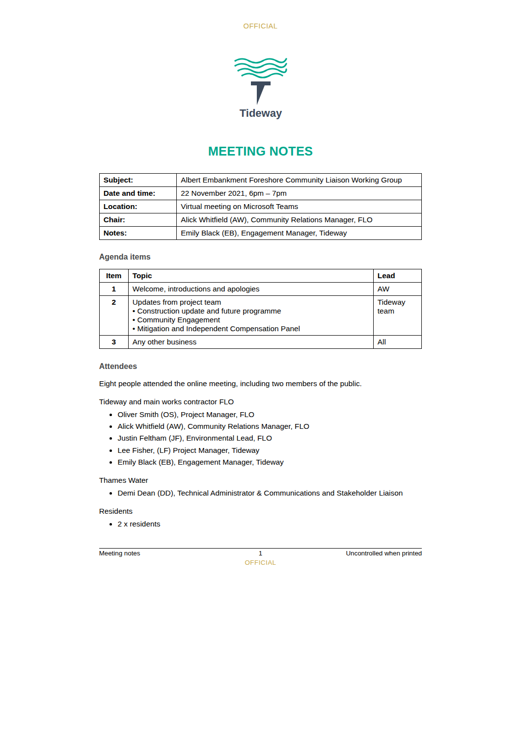OFFICIAL
Tideway
MEETING NOTES
| Subject: | Albert Embankment Foreshore Community Liaison Working Group |
| Date and time: | 22 November 2021, 6pm – 7pm |
| Location: | Virtual meeting on Microsoft Teams |
| Chair: | Alick Whitfield (AW), Community Relations Manager, FLO |
| Notes: | Emily Black (EB), Engagement Manager, Tideway |
Agenda items
| Item | Topic | Lead |
| --- | --- | --- |
| 1 | Welcome, introductions and apologies | AW |
| 2 | Updates from project team • Construction update and future programme • Community Engagement • Mitigation and Independent Compensation Panel | Tideway team |
| 3 | Any other business | All |
Attendees
Eight people attended the online meeting, including two members of the public.
Tideway and main works contractor FLO
Oliver Smith (OS), Project Manager, FLO
Alick Whitfield (AW), Community Relations Manager, FLO
Justin Feltham (JF), Environmental Lead, FLO
Lee Fisher, (LF) Project Manager, Tideway
Emily Black (EB), Engagement Manager, Tideway
Thames Water
Demi Dean (DD), Technical Administrator & Communications and Stakeholder Liaison
Residents
2 x residents
Meeting notes 1 Uncontrolled when printed
OFFICIAL